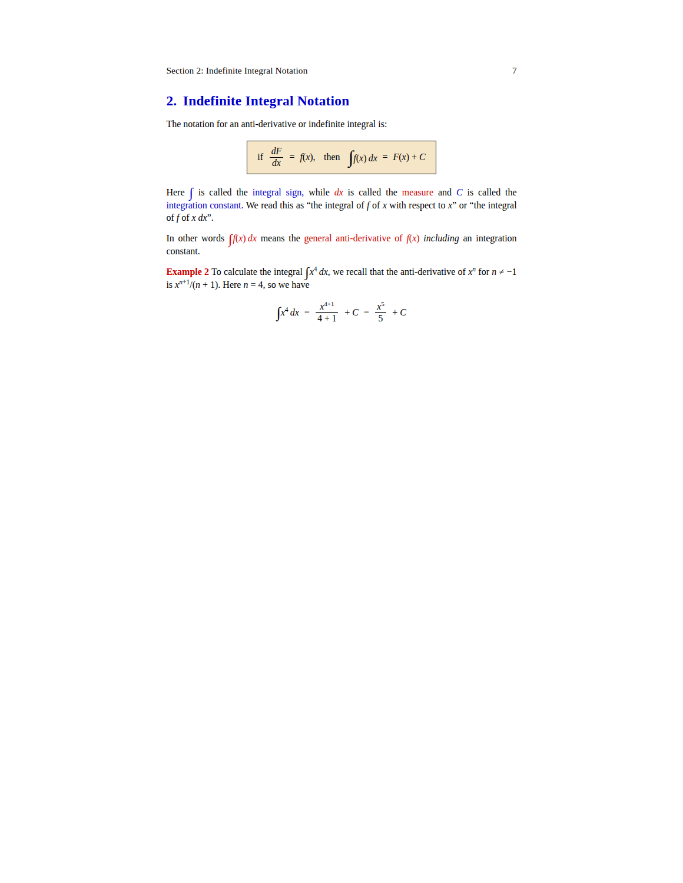Section 2: Indefinite Integral Notation 7
2. Indefinite Integral Notation
The notation for an anti-derivative or indefinite integral is:
if dF dx = f(x), then ∫f(x) dx = F(x) + C
Here ∫ is called the integral sign, while dx is called the measure and C is called the integration constant. We read this as “the integral of f of x with respect to x” or “the integral of f of x dx”.
In other words ∫f(x) dx means the general anti-derivative of f(x) including an integration constant.
Example 2 To calculate the integral ∫x4 dx, we recall that the anti-derivative of xn for n ≠ −1 is xn+1/(n + 1). Here n = 4, so we have
∫x4 dx = x4+1 4 + 1 + C = x5 5 + C